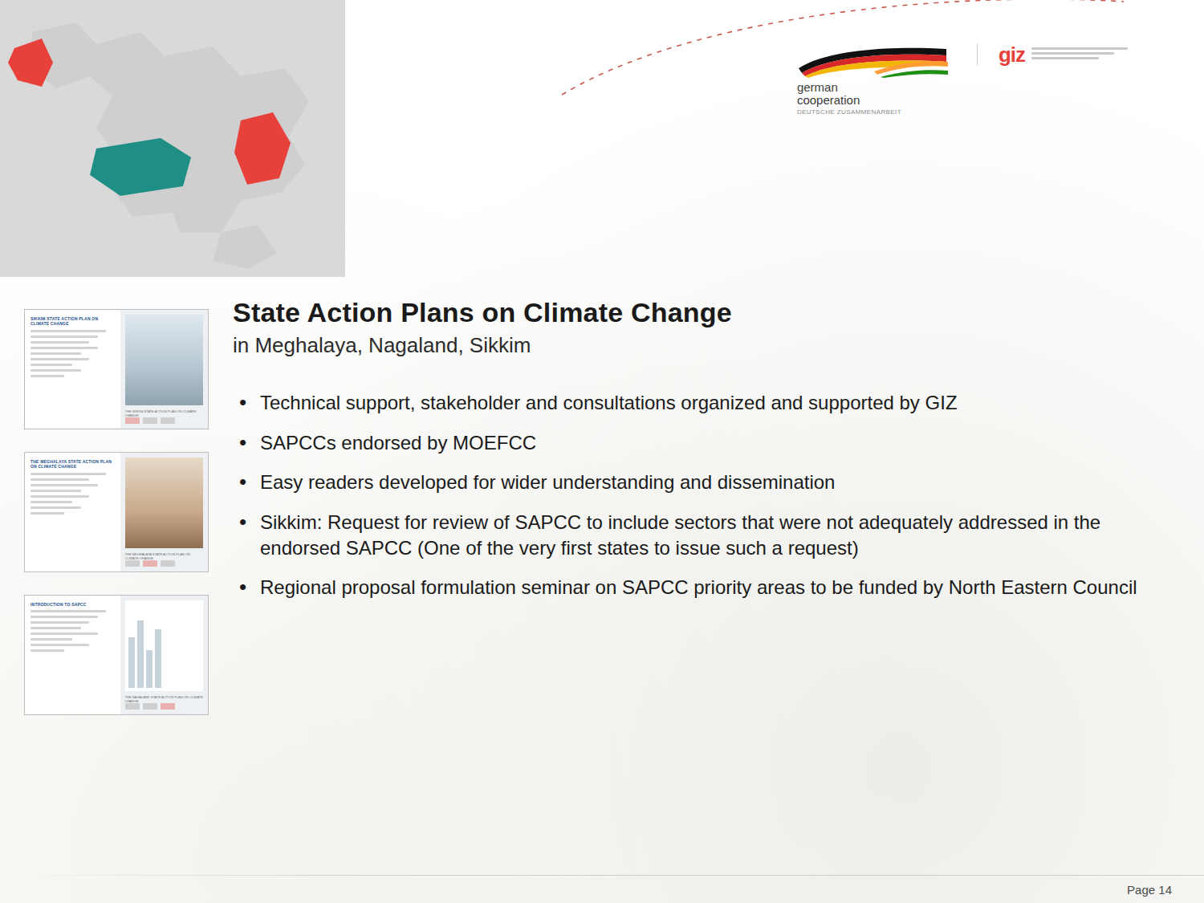North East India map
german
cooperation
DEUTSCHE ZUSAMMENARBEIT
giz
SIKKIM STATE ACTION PLAN ON CLIMATE CHANGE
THE SIKKIM STATE ACTION PLAN ON CLIMATE CHANGE
THE MEGHALAYA STATE ACTION PLAN ON CLIMATE CHANGE
THE MEGHALAYA STATE ACTION PLAN ON CLIMATE CHANGE
INTRODUCTION TO SAPCC
THE NAGALAND STATE ACTION PLAN ON CLIMATE CHANGE
State Action Plans on Climate Change
in Meghalaya, Nagaland, Sikkim
Technical support, stakeholder and consultations organized and supported by GIZ
SAPCCs endorsed by MOEFCC
Easy readers developed for wider understanding and dissemination
Sikkim: Request for review of SAPCC to include sectors that were not adequately addressed in the endorsed SAPCC (One of the very first states to issue such a request)
Regional proposal formulation seminar on SAPCC priority areas to be funded by North Eastern Council
Page 14